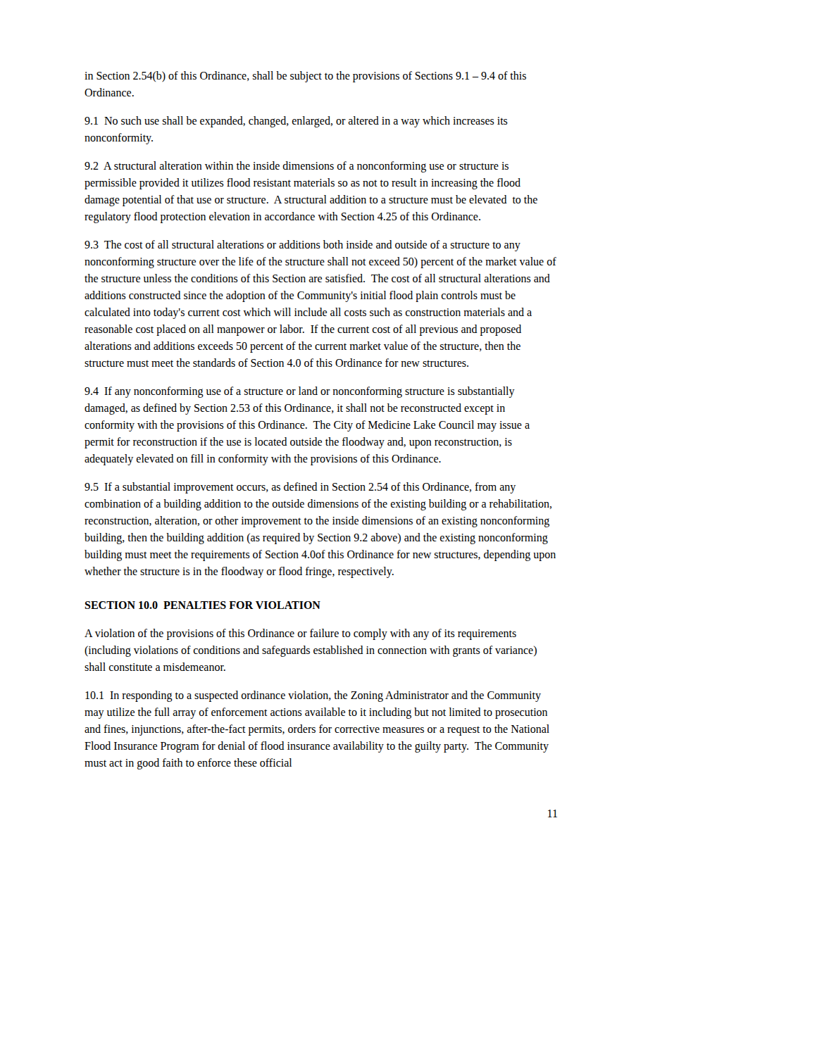in Section 2.54(b) of this Ordinance, shall be subject to the provisions of Sections 9.1 – 9.4 of this Ordinance.
9.1 No such use shall be expanded, changed, enlarged, or altered in a way which increases its nonconformity.
9.2 A structural alteration within the inside dimensions of a nonconforming use or structure is permissible provided it utilizes flood resistant materials so as not to result in increasing the flood damage potential of that use or structure. A structural addition to a structure must be elevated to the regulatory flood protection elevation in accordance with Section 4.25 of this Ordinance.
9.3 The cost of all structural alterations or additions both inside and outside of a structure to any nonconforming structure over the life of the structure shall not exceed 50) percent of the market value of the structure unless the conditions of this Section are satisfied. The cost of all structural alterations and additions constructed since the adoption of the Community's initial flood plain controls must be calculated into today's current cost which will include all costs such as construction materials and a reasonable cost placed on all manpower or labor. If the current cost of all previous and proposed alterations and additions exceeds 50 percent of the current market value of the structure, then the structure must meet the standards of Section 4.0 of this Ordinance for new structures.
9.4 If any nonconforming use of a structure or land or nonconforming structure is substantially damaged, as defined by Section 2.53 of this Ordinance, it shall not be reconstructed except in conformity with the provisions of this Ordinance. The City of Medicine Lake Council may issue a permit for reconstruction if the use is located outside the floodway and, upon reconstruction, is adequately elevated on fill in conformity with the provisions of this Ordinance.
9.5 If a substantial improvement occurs, as defined in Section 2.54 of this Ordinance, from any combination of a building addition to the outside dimensions of the existing building or a rehabilitation, reconstruction, alteration, or other improvement to the inside dimensions of an existing nonconforming building, then the building addition (as required by Section 9.2 above) and the existing nonconforming building must meet the requirements of Section 4.0of this Ordinance for new structures, depending upon whether the structure is in the floodway or flood fringe, respectively.
SECTION 10.0 PENALTIES FOR VIOLATION
A violation of the provisions of this Ordinance or failure to comply with any of its requirements (including violations of conditions and safeguards established in connection with grants of variance) shall constitute a misdemeanor.
10.1 In responding to a suspected ordinance violation, the Zoning Administrator and the Community may utilize the full array of enforcement actions available to it including but not limited to prosecution and fines, injunctions, after-the-fact permits, orders for corrective measures or a request to the National Flood Insurance Program for denial of flood insurance availability to the guilty party. The Community must act in good faith to enforce these official
11